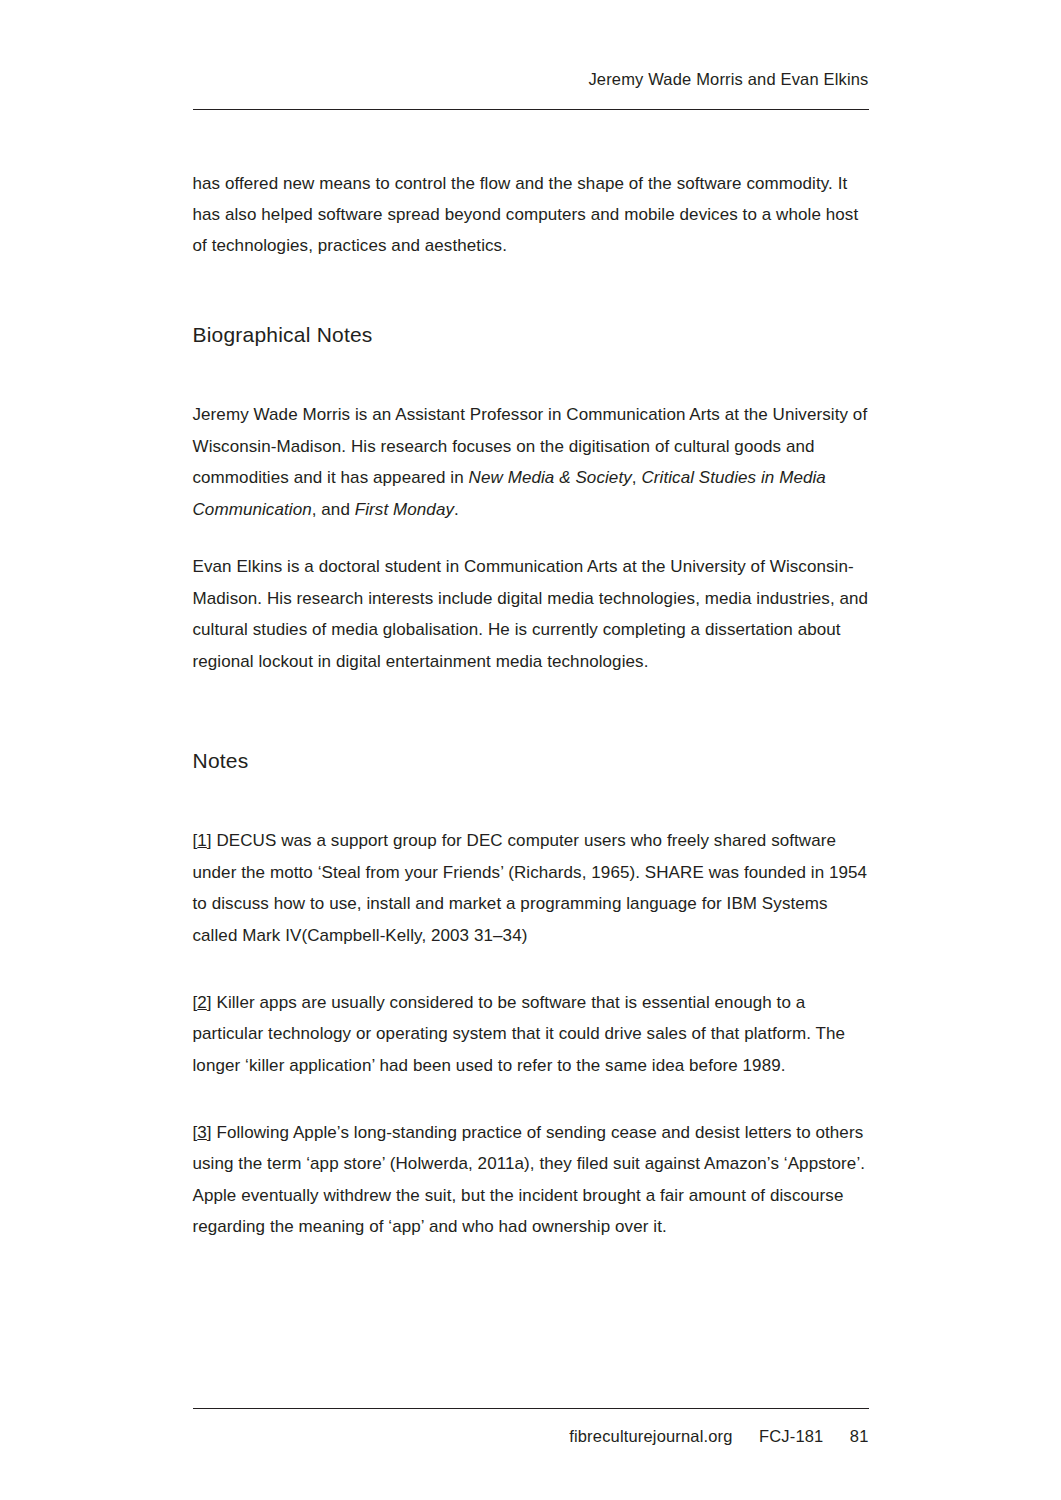Jeremy Wade Morris and Evan Elkins
has offered new means to control the flow and the shape of the software commodity. It has also helped software spread beyond computers and mobile devices to a whole host of technologies, practices and aesthetics.
Biographical Notes
Jeremy Wade Morris is an Assistant Professor in Communication Arts at the University of Wisconsin-Madison. His research focuses on the digitisation of cultural goods and commodities and it has appeared in New Media & Society, Critical Studies in Media Communication, and First Monday.
Evan Elkins is a doctoral student in Communication Arts at the University of Wisconsin-Madison. His research interests include digital media technologies, media industries, and cultural studies of media globalisation. He is currently completing a dissertation about regional lockout in digital entertainment media technologies.
Notes
[1] DECUS was a support group for DEC computer users who freely shared software under the motto ‘Steal from your Friends’ (Richards, 1965). SHARE was founded in 1954 to discuss how to use, install and market a programming language for IBM Systems called Mark IV(Campbell-Kelly, 2003 31–34)
[2] Killer apps are usually considered to be software that is essential enough to a particular technology or operating system that it could drive sales of that platform. The longer ‘killer application’ had been used to refer to the same idea before 1989.
[3] Following Apple’s long-standing practice of sending cease and desist letters to others using the term ‘app store’ (Holwerda, 2011a), they filed suit against Amazon’s ‘Appstore’. Apple eventually withdrew the suit, but the incident brought a fair amount of discourse regarding the meaning of ‘app’ and who had ownership over it.
fibreculturejournal.org FCJ-181 81